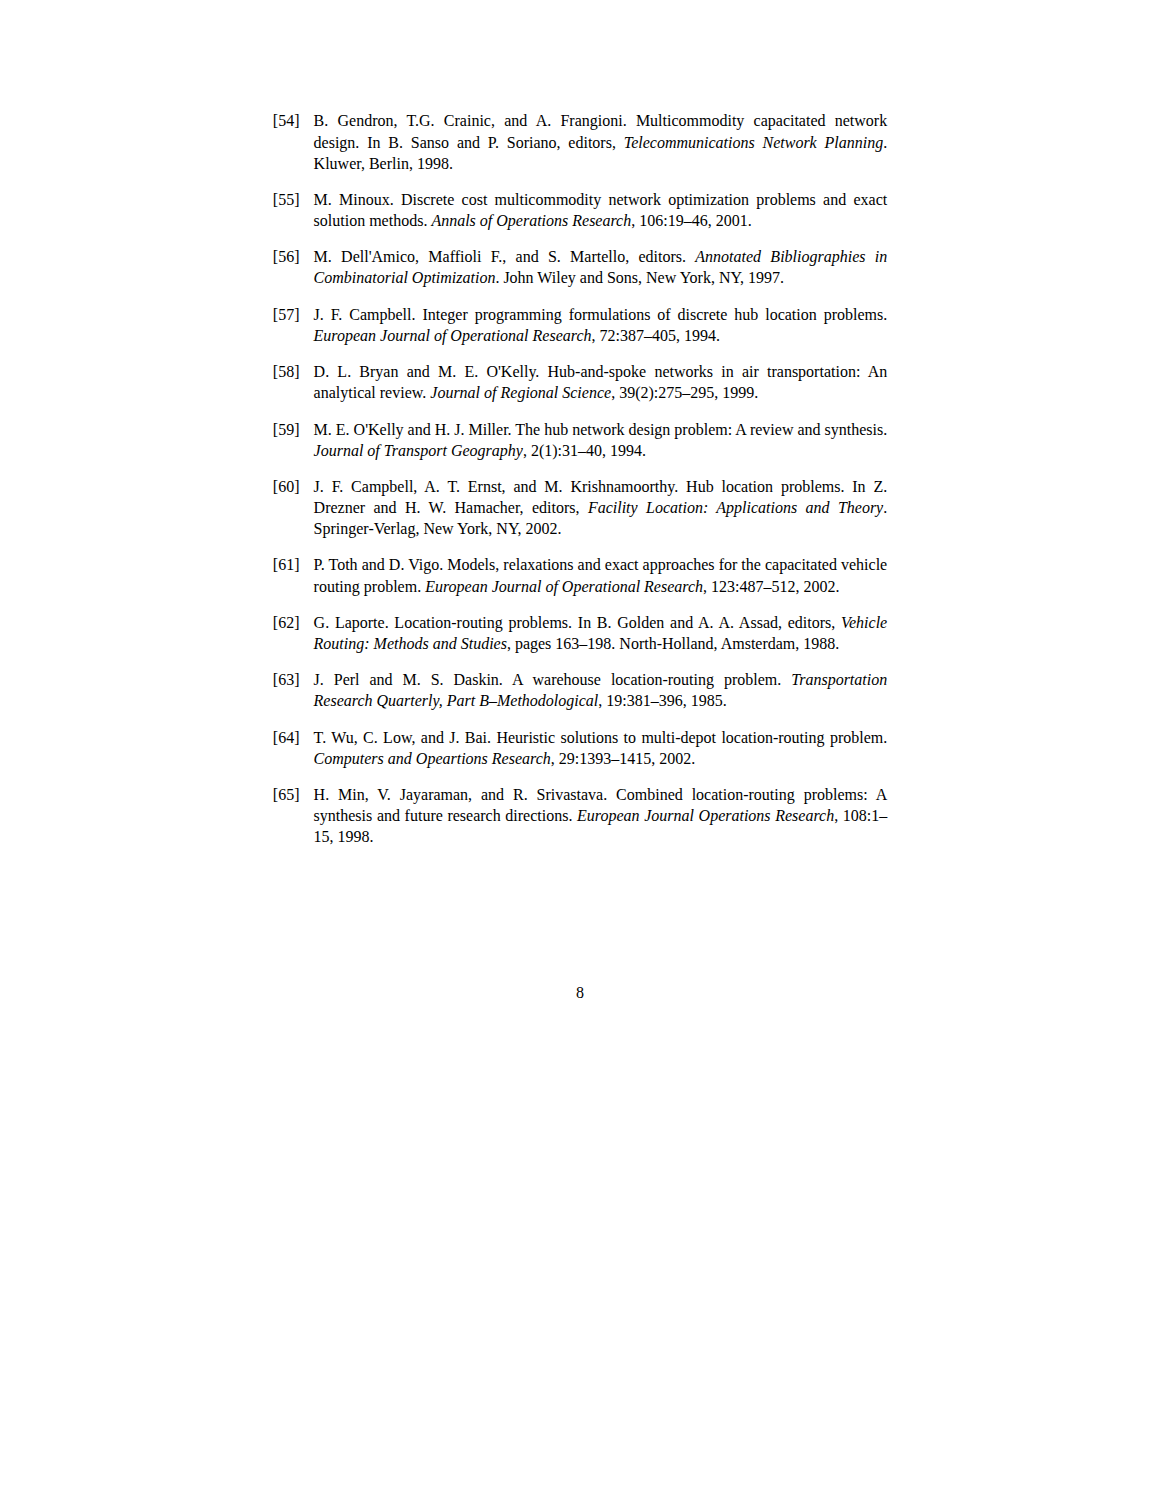[54] B. Gendron, T.G. Crainic, and A. Frangioni. Multicommodity capacitated network design. In B. Sanso and P. Soriano, editors, Telecommunications Network Planning. Kluwer, Berlin, 1998.
[55] M. Minoux. Discrete cost multicommodity network optimization problems and exact solution methods. Annals of Operations Research, 106:19–46, 2001.
[56] M. Dell'Amico, Maffioli F., and S. Martello, editors. Annotated Bibliographies in Combinatorial Optimization. John Wiley and Sons, New York, NY, 1997.
[57] J. F. Campbell. Integer programming formulations of discrete hub location problems. European Journal of Operational Research, 72:387–405, 1994.
[58] D. L. Bryan and M. E. O'Kelly. Hub-and-spoke networks in air transportation: An analytical review. Journal of Regional Science, 39(2):275–295, 1999.
[59] M. E. O'Kelly and H. J. Miller. The hub network design problem: A review and synthesis. Journal of Transport Geography, 2(1):31–40, 1994.
[60] J. F. Campbell, A. T. Ernst, and M. Krishnamoorthy. Hub location problems. In Z. Drezner and H. W. Hamacher, editors, Facility Location: Applications and Theory. Springer-Verlag, New York, NY, 2002.
[61] P. Toth and D. Vigo. Models, relaxations and exact approaches for the capacitated vehicle routing problem. European Journal of Operational Research, 123:487–512, 2002.
[62] G. Laporte. Location-routing problems. In B. Golden and A. A. Assad, editors, Vehicle Routing: Methods and Studies, pages 163–198. North-Holland, Amsterdam, 1988.
[63] J. Perl and M. S. Daskin. A warehouse location-routing problem. Transportation Research Quarterly, Part B–Methodological, 19:381–396, 1985.
[64] T. Wu, C. Low, and J. Bai. Heuristic solutions to multi-depot location-routing problem. Computers and Opeartions Research, 29:1393–1415, 2002.
[65] H. Min, V. Jayaraman, and R. Srivastava. Combined location-routing problems: A synthesis and future research directions. European Journal Operations Research, 108:1–15, 1998.
8